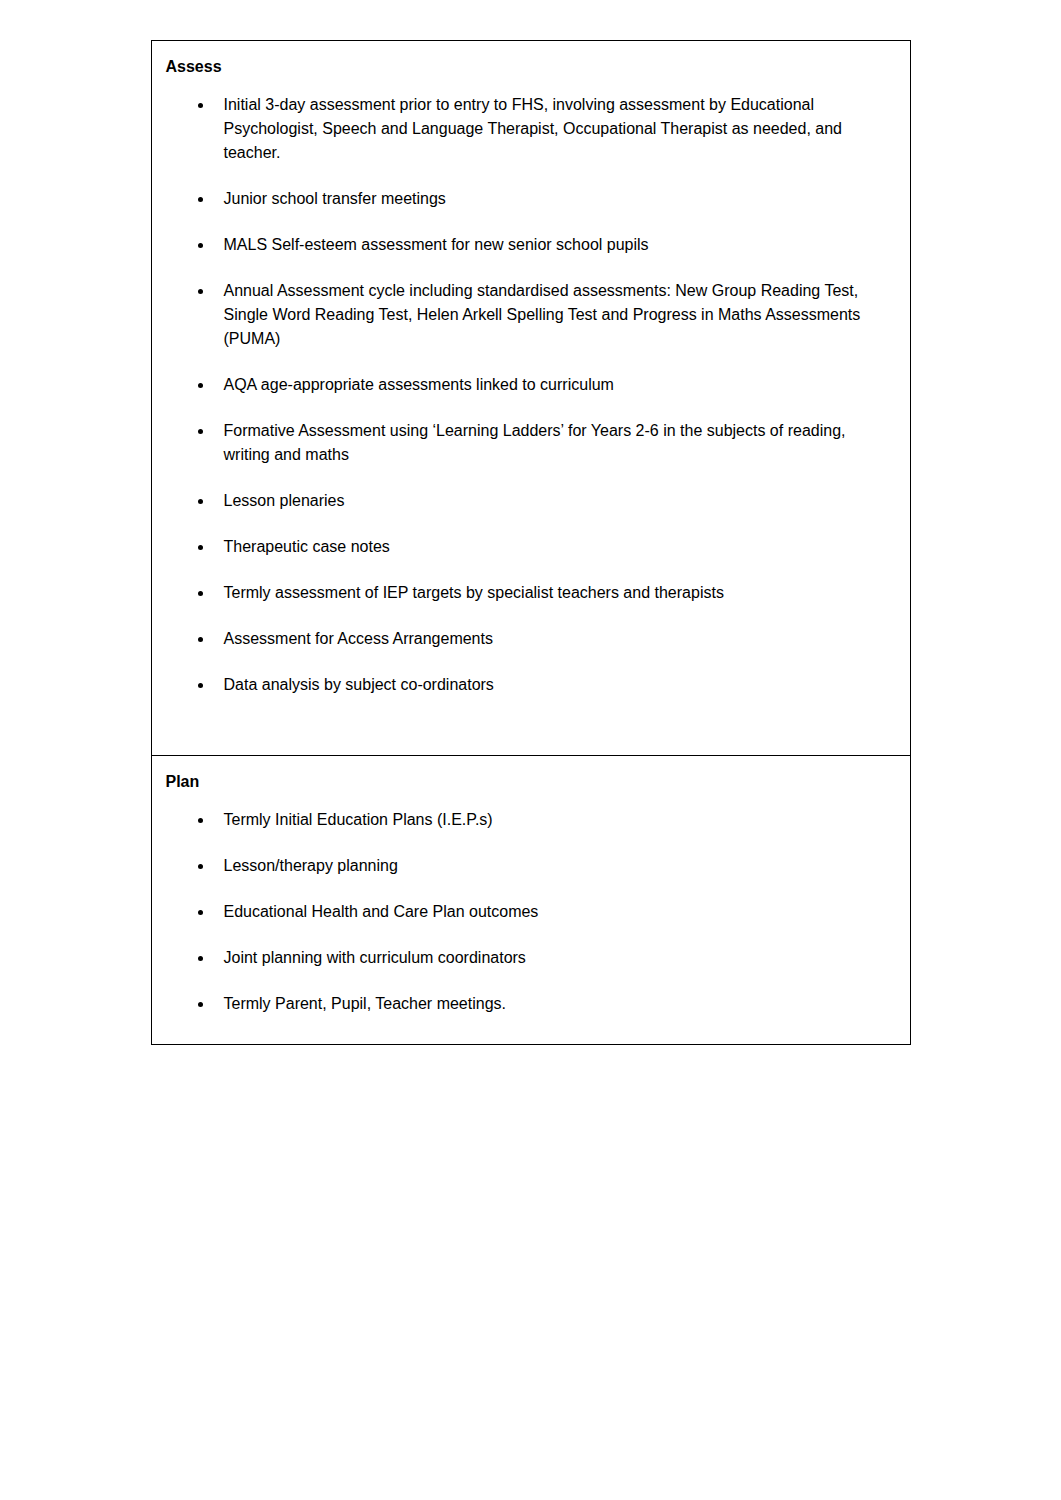Assess
Initial 3-day assessment prior to entry to FHS, involving assessment by Educational Psychologist, Speech and Language Therapist, Occupational Therapist as needed, and teacher.
Junior school transfer meetings
MALS Self-esteem assessment for new senior school pupils
Annual Assessment cycle including standardised assessments: New Group Reading Test, Single Word Reading Test, Helen Arkell Spelling Test and Progress in Maths Assessments (PUMA)
AQA age-appropriate assessments linked to curriculum
Formative Assessment using ‘Learning Ladders’ for Years 2-6 in the subjects of reading, writing and maths
Lesson plenaries
Therapeutic case notes
Termly assessment of IEP targets by specialist teachers and therapists
Assessment for Access Arrangements
Data analysis by subject co-ordinators
Plan
Termly Initial Education Plans (I.E.P.s)
Lesson/therapy planning
Educational Health and Care Plan outcomes
Joint planning with curriculum coordinators
Termly Parent, Pupil, Teacher meetings.